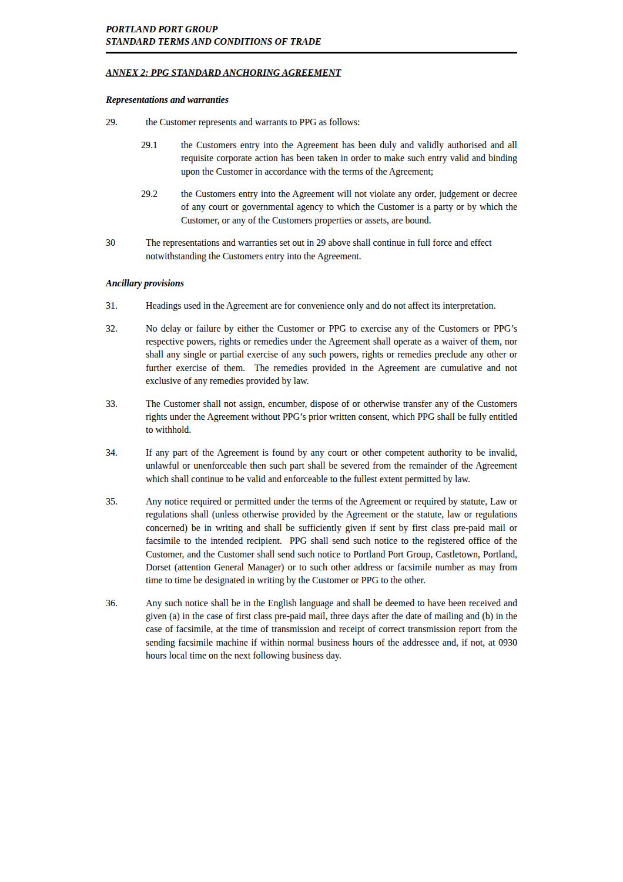PORTLAND PORT GROUP
STANDARD TERMS AND CONDITIONS OF TRADE
ANNEX 2: PPG STANDARD ANCHORING AGREEMENT
Representations and warranties
29.
the Customer represents and warrants to PPG as follows:
29.1
the Customers entry into the Agreement has been duly and validly authorised and all requisite corporate action has been taken in order to make such entry valid and binding upon the Customer in accordance with the terms of the Agreement;
29.2
the Customers entry into the Agreement will not violate any order, judgement or decree of any court or governmental agency to which the Customer is a party or by which the Customer, or any of the Customers properties or assets, are bound.
30
The representations and warranties set out in 29 above shall continue in full force and effect notwithstanding the Customers entry into the Agreement.
Ancillary provisions
31.
Headings used in the Agreement are for convenience only and do not affect its interpretation.
32.
No delay or failure by either the Customer or PPG to exercise any of the Customers or PPG’s respective powers, rights or remedies under the Agreement shall operate as a waiver of them, nor shall any single or partial exercise of any such powers, rights or remedies preclude any other or further exercise of them. The remedies provided in the Agreement are cumulative and not exclusive of any remedies provided by law.
33.
The Customer shall not assign, encumber, dispose of or otherwise transfer any of the Customers rights under the Agreement without PPG’s prior written consent, which PPG shall be fully entitled to withhold.
34.
If any part of the Agreement is found by any court or other competent authority to be invalid, unlawful or unenforceable then such part shall be severed from the remainder of the Agreement which shall continue to be valid and enforceable to the fullest extent permitted by law.
35.
Any notice required or permitted under the terms of the Agreement or required by statute, Law or regulations shall (unless otherwise provided by the Agreement or the statute, law or regulations concerned) be in writing and shall be sufficiently given if sent by first class pre-paid mail or facsimile to the intended recipient. PPG shall send such notice to the registered office of the Customer, and the Customer shall send such notice to Portland Port Group, Castletown, Portland, Dorset (attention General Manager) or to such other address or facsimile number as may from time to time be designated in writing by the Customer or PPG to the other.
36.
Any such notice shall be in the English language and shall be deemed to have been received and given (a) in the case of first class pre-paid mail, three days after the date of mailing and (b) in the case of facsimile, at the time of transmission and receipt of correct transmission report from the sending facsimile machine if within normal business hours of the addressee and, if not, at 0930 hours local time on the next following business day.